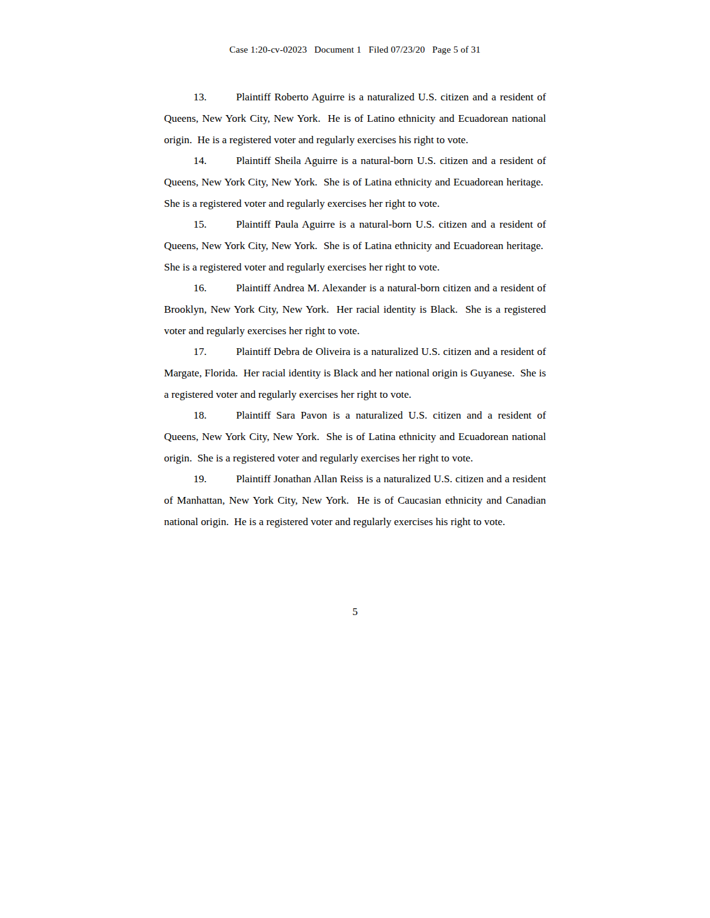Case 1:20-cv-02023 Document 1 Filed 07/23/20 Page 5 of 31
13. Plaintiff Roberto Aguirre is a naturalized U.S. citizen and a resident of Queens, New York City, New York. He is of Latino ethnicity and Ecuadorean national origin. He is a registered voter and regularly exercises his right to vote.
14. Plaintiff Sheila Aguirre is a natural-born U.S. citizen and a resident of Queens, New York City, New York. She is of Latina ethnicity and Ecuadorean heritage. She is a registered voter and regularly exercises her right to vote.
15. Plaintiff Paula Aguirre is a natural-born U.S. citizen and a resident of Queens, New York City, New York. She is of Latina ethnicity and Ecuadorean heritage. She is a registered voter and regularly exercises her right to vote.
16. Plaintiff Andrea M. Alexander is a natural-born citizen and a resident of Brooklyn, New York City, New York. Her racial identity is Black. She is a registered voter and regularly exercises her right to vote.
17. Plaintiff Debra de Oliveira is a naturalized U.S. citizen and a resident of Margate, Florida. Her racial identity is Black and her national origin is Guyanese. She is a registered voter and regularly exercises her right to vote.
18. Plaintiff Sara Pavon is a naturalized U.S. citizen and a resident of Queens, New York City, New York. She is of Latina ethnicity and Ecuadorean national origin. She is a registered voter and regularly exercises her right to vote.
19. Plaintiff Jonathan Allan Reiss is a naturalized U.S. citizen and a resident of Manhattan, New York City, New York. He is of Caucasian ethnicity and Canadian national origin. He is a registered voter and regularly exercises his right to vote.
5